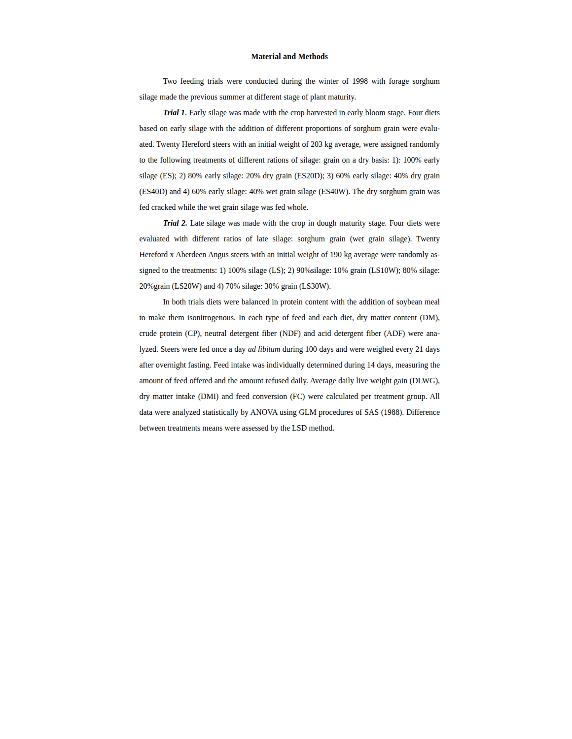Material and Methods
Two feeding trials were conducted during the winter of 1998 with forage sorghum silage made the previous summer at different stage of plant maturity.
Trial 1. Early silage was made with the crop harvested in early bloom stage. Four diets based on early silage with the addition of different proportions of sorghum grain were evaluated. Twenty Hereford steers with an initial weight of 203 kg average, were assigned randomly to the following treatments of different rations of silage: grain on a dry basis: 1): 100% early silage (ES); 2) 80% early silage: 20% dry grain (ES20D); 3) 60% early silage: 40% dry grain (ES40D) and 4) 60% early silage: 40% wet grain silage (ES40W). The dry sorghum grain was fed cracked while the wet grain silage was fed whole.
Trial 2. Late silage was made with the crop in dough maturity stage. Four diets were evaluated with different ratios of late silage: sorghum grain (wet grain silage). Twenty Hereford x Aberdeen Angus steers with an initial weight of 190 kg average were randomly assigned to the treatments: 1) 100% silage (LS); 2) 90%silage: 10% grain (LS10W); 80% silage: 20%grain (LS20W) and 4) 70% silage: 30% grain (LS30W).
In both trials diets were balanced in protein content with the addition of soybean meal to make them isonitrogenous. In each type of feed and each diet, dry matter content (DM), crude protein (CP), neutral detergent fiber (NDF) and acid detergent fiber (ADF) were analyzed. Steers were fed once a day ad libitum during 100 days and were weighed every 21 days after overnight fasting. Feed intake was individually determined during 14 days, measuring the amount of feed offered and the amount refused daily. Average daily live weight gain (DLWG), dry matter intake (DMI) and feed conversion (FC) were calculated per treatment group. All data were analyzed statistically by ANOVA using GLM procedures of SAS (1988). Difference between treatments means were assessed by the LSD method.